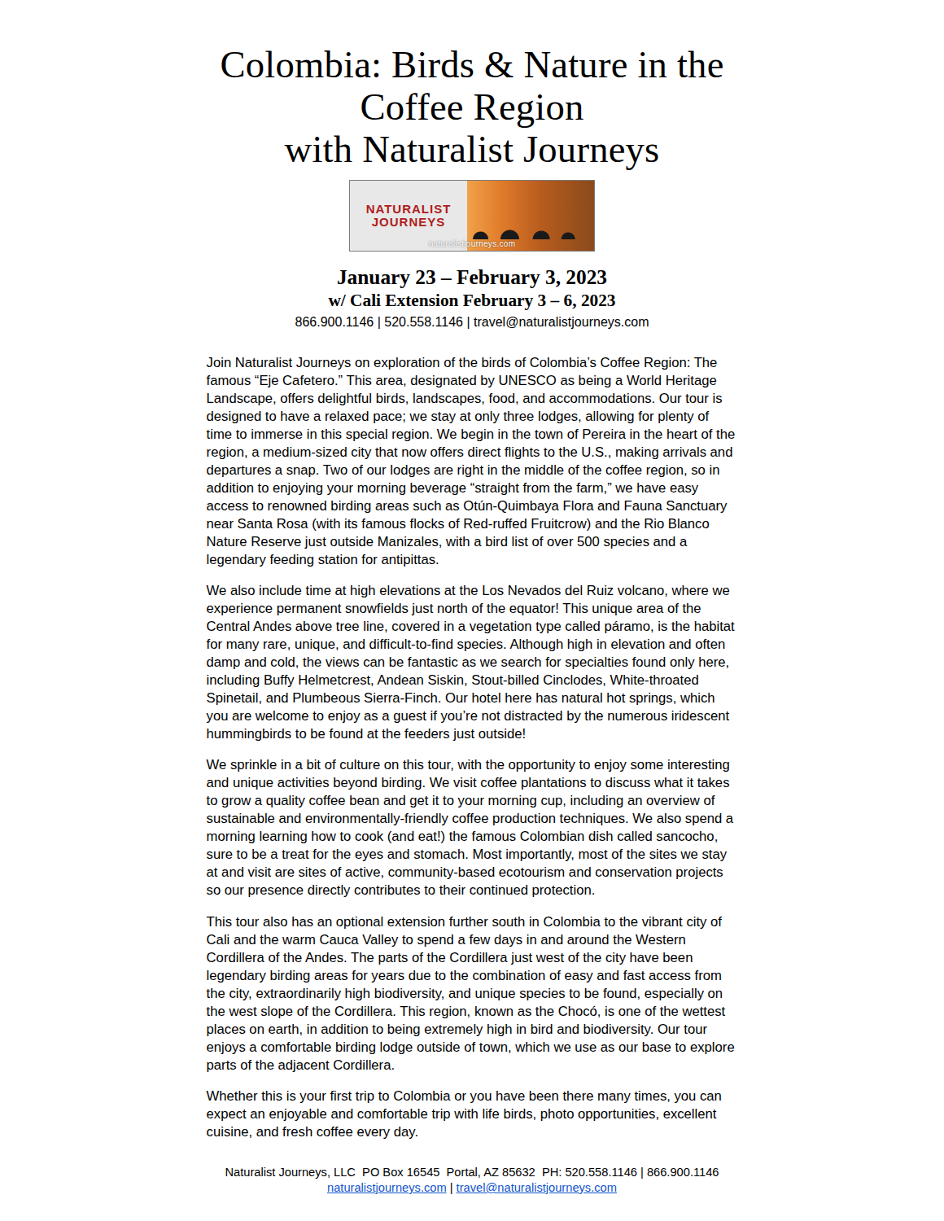Colombia: Birds & Nature in the Coffee Region
with Naturalist Journeys
NATURALIST
JOURNEYS
naturalistjourneys.com
January 23 – February 3, 2023
w/ Cali Extension February 3 – 6, 2023
866.900.1146 | 520.558.1146 | travel@naturalistjourneys.com
Join Naturalist Journeys on exploration of the birds of Colombia’s Coffee Region: The famous “Eje Cafetero.” This area, designated by UNESCO as being a World Heritage Landscape, offers delightful birds, landscapes, food, and accommodations. Our tour is designed to have a relaxed pace; we stay at only three lodges, allowing for plenty of time to immerse in this special region. We begin in the town of Pereira in the heart of the region, a medium-sized city that now offers direct flights to the U.S., making arrivals and departures a snap. Two of our lodges are right in the middle of the coffee region, so in addition to enjoying your morning beverage “straight from the farm,” we have easy access to renowned birding areas such as Otún-Quimbaya Flora and Fauna Sanctuary near Santa Rosa (with its famous flocks of Red-ruffed Fruitcrow) and the Rio Blanco Nature Reserve just outside Manizales, with a bird list of over 500 species and a legendary feeding station for antipittas.
We also include time at high elevations at the Los Nevados del Ruiz volcano, where we experience permanent snowfields just north of the equator! This unique area of the Central Andes above tree line, covered in a vegetation type called páramo, is the habitat for many rare, unique, and difficult-to-find species. Although high in elevation and often damp and cold, the views can be fantastic as we search for specialties found only here, including Buffy Helmetcrest, Andean Siskin, Stout-billed Cinclodes, White-throated Spinetail, and Plumbeous Sierra-Finch. Our hotel here has natural hot springs, which you are welcome to enjoy as a guest if you’re not distracted by the numerous iridescent hummingbirds to be found at the feeders just outside!
We sprinkle in a bit of culture on this tour, with the opportunity to enjoy some interesting and unique activities beyond birding. We visit coffee plantations to discuss what it takes to grow a quality coffee bean and get it to your morning cup, including an overview of sustainable and environmentally-friendly coffee production techniques. We also spend a morning learning how to cook (and eat!) the famous Colombian dish called sancocho, sure to be a treat for the eyes and stomach. Most importantly, most of the sites we stay at and visit are sites of active, community-based ecotourism and conservation projects so our presence directly contributes to their continued protection.
This tour also has an optional extension further south in Colombia to the vibrant city of Cali and the warm Cauca Valley to spend a few days in and around the Western Cordillera of the Andes. The parts of the Cordillera just west of the city have been legendary birding areas for years due to the combination of easy and fast access from the city, extraordinarily high biodiversity, and unique species to be found, especially on the west slope of the Cordillera. This region, known as the Chocó, is one of the wettest places on earth, in addition to being extremely high in bird and biodiversity. Our tour enjoys a comfortable birding lodge outside of town, which we use as our base to explore parts of the adjacent Cordillera.
Whether this is your first trip to Colombia or you have been there many times, you can expect an enjoyable and comfortable trip with life birds, photo opportunities, excellent cuisine, and fresh coffee every day.
Naturalist Journeys, LLC PO Box 16545 Portal, AZ 85632 PH: 520.558.1146 | 866.900.1146
naturalistjourneys.com | travel@naturalistjourneys.com